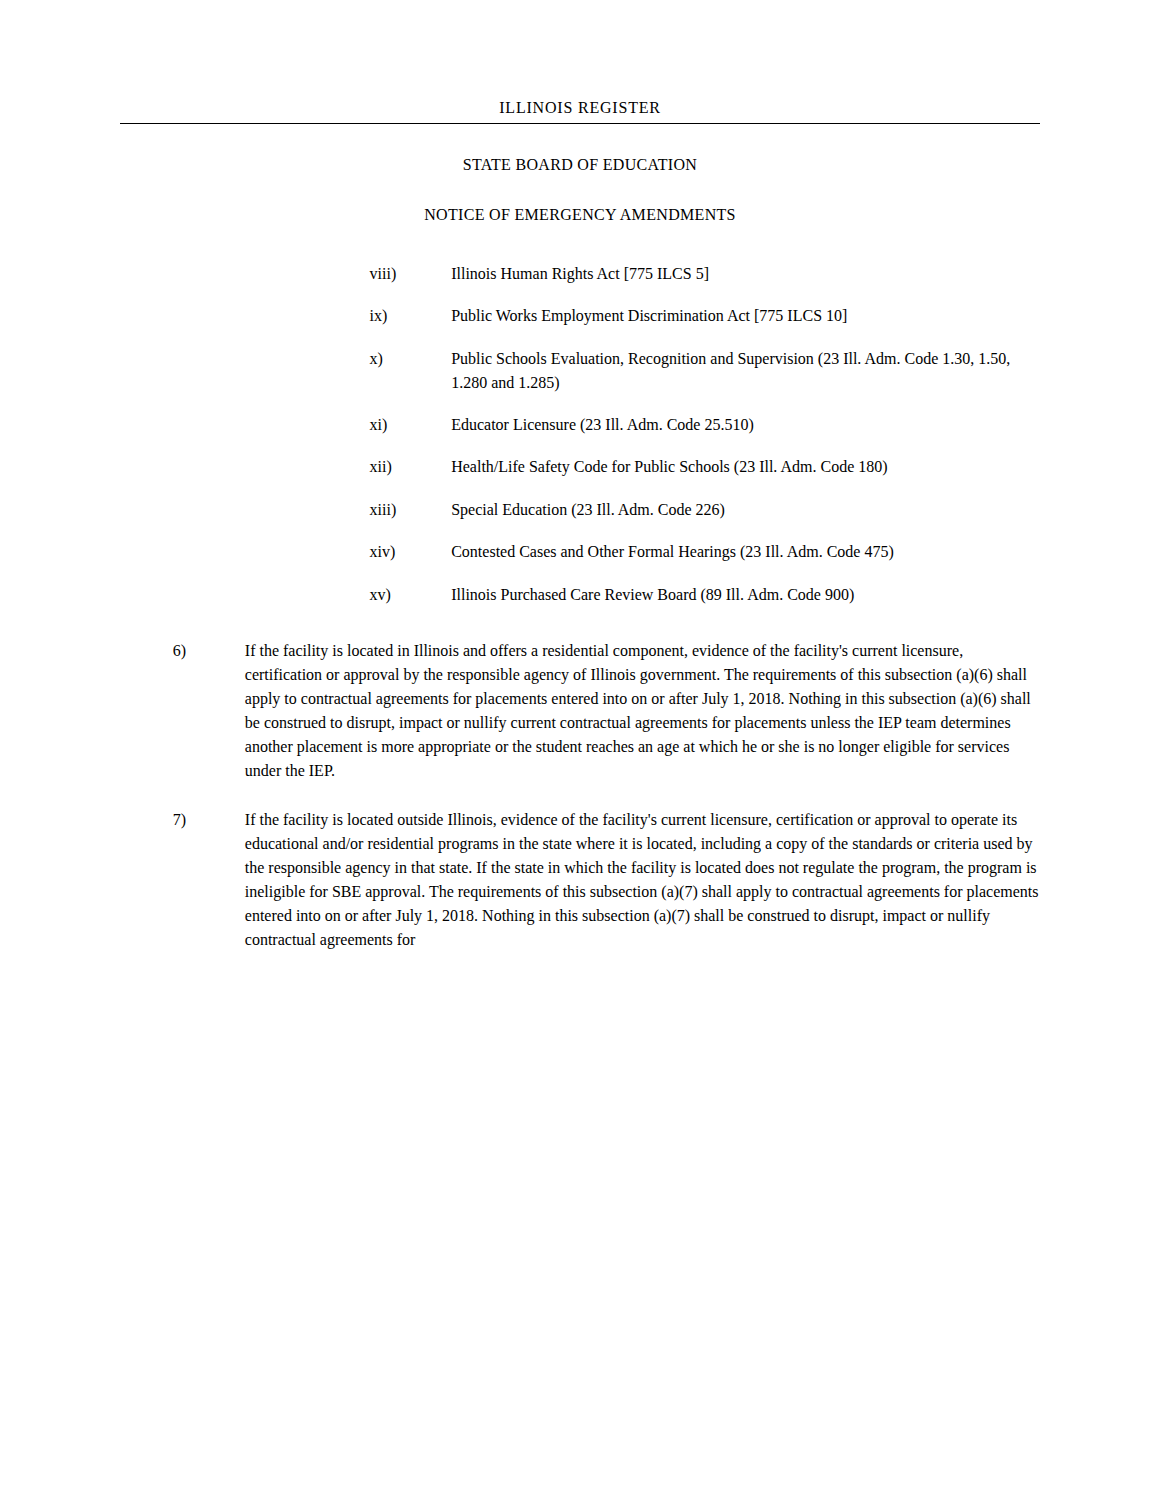ILLINOIS REGISTER
STATE BOARD OF EDUCATION
NOTICE OF EMERGENCY AMENDMENTS
viii) Illinois Human Rights Act [775 ILCS 5]
ix) Public Works Employment Discrimination Act [775 ILCS 10]
x) Public Schools Evaluation, Recognition and Supervision (23 Ill. Adm. Code 1.30, 1.50, 1.280 and 1.285)
xi) Educator Licensure (23 Ill. Adm. Code 25.510)
xii) Health/Life Safety Code for Public Schools (23 Ill. Adm. Code 180)
xiii) Special Education (23 Ill. Adm. Code 226)
xiv) Contested Cases and Other Formal Hearings (23 Ill. Adm. Code 475)
xv) Illinois Purchased Care Review Board (89 Ill. Adm. Code 900)
6)
If the facility is located in Illinois and offers a residential component, evidence of the facility's current licensure, certification or approval by the responsible agency of Illinois government. The requirements of this subsection (a)(6) shall apply to contractual agreements for placements entered into on or after July 1, 2018. Nothing in this subsection (a)(6) shall be construed to disrupt, impact or nullify current contractual agreements for placements unless the IEP team determines another placement is more appropriate or the student reaches an age at which he or she is no longer eligible for services under the IEP.
7)
If the facility is located outside Illinois, evidence of the facility's current licensure, certification or approval to operate its educational and/or residential programs in the state where it is located, including a copy of the standards or criteria used by the responsible agency in that state. If the state in which the facility is located does not regulate the program, the program is ineligible for SBE approval. The requirements of this subsection (a)(7) shall apply to contractual agreements for placements entered into on or after July 1, 2018. Nothing in this subsection (a)(7) shall be construed to disrupt, impact or nullify contractual agreements for